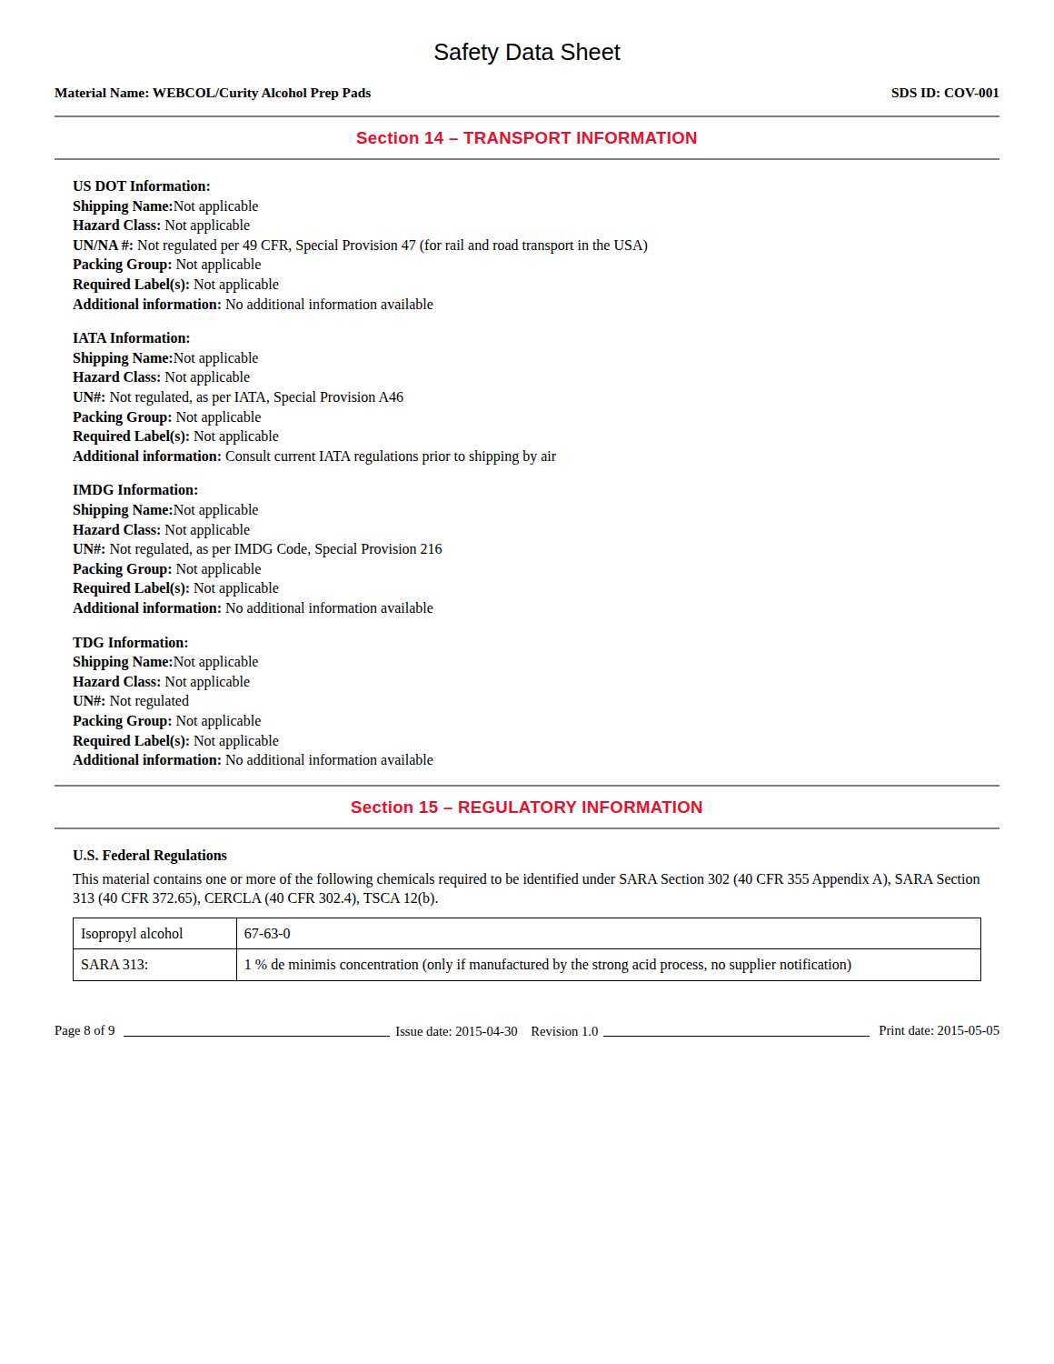Safety Data Sheet
Material Name: WEBCOL/Curity Alcohol Prep Pads
SDS ID: COV-001
Section 14 – TRANSPORT INFORMATION
US DOT Information:
Shipping Name: Not applicable
Hazard Class: Not applicable
UN/NA #: Not regulated per 49 CFR, Special Provision 47 (for rail and road transport in the USA)
Packing Group: Not applicable
Required Label(s): Not applicable
Additional information: No additional information available
IATA Information:
Shipping Name: Not applicable
Hazard Class: Not applicable
UN#: Not regulated, as per IATA, Special Provision A46
Packing Group: Not applicable
Required Label(s): Not applicable
Additional information: Consult current IATA regulations prior to shipping by air
IMDG Information:
Shipping Name: Not applicable
Hazard Class: Not applicable
UN#: Not regulated, as per IMDG Code, Special Provision 216
Packing Group: Not applicable
Required Label(s): Not applicable
Additional information: No additional information available
TDG Information:
Shipping Name: Not applicable
Hazard Class: Not applicable
UN#: Not regulated
Packing Group: Not applicable
Required Label(s): Not applicable
Additional information: No additional information available
Section 15 – REGULATORY INFORMATION
U.S. Federal Regulations
This material contains one or more of the following chemicals required to be identified under SARA Section 302 (40 CFR 355 Appendix A), SARA Section 313 (40 CFR 372.65), CERCLA (40 CFR 302.4), TSCA 12(b).
| Isopropyl alcohol | 67-63-0 |
| SARA 313: | 1 % de minimis concentration (only if manufactured by the strong acid process, no supplier notification) |
Page 8 of 9
Issue date: 2015-04-30 Revision 1.0
Print date: 2015-05-05